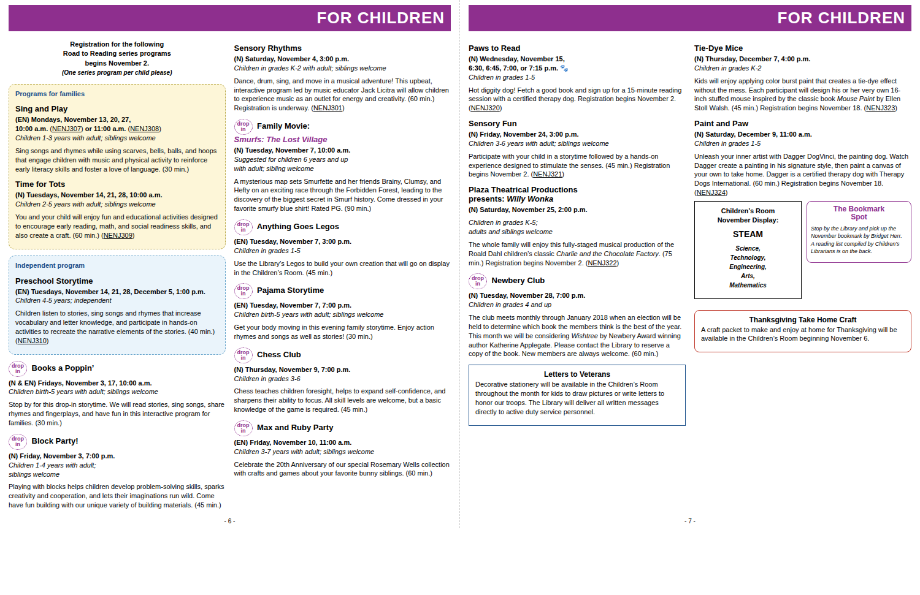FOR CHILDREN
Registration for the following
Road to Reading series programs
begins November 2.
(One series program per child please)
Programs for families
Sing and Play
(EN) Mondays, November 13, 20, 27,
10:00 a.m. (NENJ307) or 11:00 a.m. (NENJ308)
Children 1-3 years with adult; siblings welcome
Sing songs and rhymes while using scarves, bells, balls, and hoops that engage children with music and physical activity to reinforce early literacy skills and foster a love of language. (30 min.)
Time for Tots
(N) Tuesdays, November 14, 21, 28, 10:00 a.m.
Children 2-5 years with adult; siblings welcome
You and your child will enjoy fun and educational activities designed to encourage early reading, math, and social readiness skills, and also create a craft. (60 min.) (NENJ309)
Independent program
Preschool Storytime
(EN) Tuesdays, November 14, 21, 28, December 5, 1:00 p.m.
Children 4-5 years; independent
Children listen to stories, sing songs and rhymes that increase vocabulary and letter knowledge, and participate in hands-on activities to recreate the narrative elements of the stories. (40 min.) (NENJ310)
drop
in Books a Poppin’
(N & EN) Fridays, November 3, 17, 10:00 a.m.
Children birth-5 years with adult; siblings welcome
Stop by for this drop-in storytime. We will read stories, sing songs, share rhymes and fingerplays, and have fun in this interactive program for families. (30 min.)
drop
in Block Party!
(N) Friday, November 3, 7:00 p.m.
Children 1-4 years with adult;
siblings welcome
Playing with blocks helps children develop problem-solving skills, sparks creativity and cooperation, and lets their imaginations run wild. Come have fun building with our unique variety of building materials. (45 min.)
Sensory Rhythms
(N) Saturday, November 4, 3:00 p.m.
Children in grades K-2 with adult; siblings welcome
Dance, drum, sing, and move in a musical adventure! This upbeat, interactive program led by music educator Jack Licitra will allow children to experience music as an outlet for energy and creativity. (60 min.) Registration is underway. (NENJ301)
drop
in Family Movie:
Smurfs: The Lost Village
(N) Tuesday, November 7, 10:00 a.m.
Suggested for children 6 years and up
with adult; sibling welcome
A mysterious map sets Smurfette and her friends Brainy, Clumsy, and Hefty on an exciting race through the Forbidden Forest, leading to the discovery of the biggest secret in Smurf history. Come dressed in your favorite smurfy blue shirt! Rated PG. (90 min.)
drop
in Anything Goes Legos
(EN) Tuesday, November 7, 3:00 p.m.
Children in grades 1-5
Use the Library’s Legos to build your own creation that will go on display in the Children’s Room. (45 min.)
drop
in Pajama Storytime
(EN) Tuesday, November 7, 7:00 p.m.
Children birth-5 years with adult; siblings welcome
Get your body moving in this evening family storytime. Enjoy action rhymes and songs as well as stories! (30 min.)
drop
in Chess Club
(N) Thursday, November 9, 7:00 p.m.
Children in grades 3-6
Chess teaches children foresight, helps to expand self-confidence, and sharpens their ability to focus. All skill levels are welcome, but a basic knowledge of the game is required. (45 min.)
drop
in Max and Ruby Party
(EN) Friday, November 10, 11:00 a.m.
Children 3-7 years with adult; siblings welcome
Celebrate the 20th Anniversary of our special Rosemary Wells collection with crafts and games about your favorite bunny siblings. (60 min.)
- 6 -
FOR CHILDREN
Paws to Read
(N) Wednesday, November 15,
6:30, 6:45, 7:00, or 7:15 p.m. 🐾
Children in grades 1-5
Hot diggity dog! Fetch a good book and sign up for a 15-minute reading session with a certified therapy dog. Registration begins November 2. (NENJ320)
Sensory Fun
(N) Friday, November 24, 3:00 p.m.
Children 3-6 years with adult; siblings welcome
Participate with your child in a storytime followed by a hands-on experience designed to stimulate the senses. (45 min.) Registration begins November 2. (NENJ321)
Plaza Theatrical Productions
presents: Willy Wonka
(N) Saturday, November 25, 2:00 p.m.
Children in grades K-5;
adults and siblings welcome
The whole family will enjoy this fully-staged musical production of the Roald Dahl children’s classic Charlie and the Chocolate Factory. (75 min.) Registration begins November 2. (NENJ322)
drop
in Newbery Club
(N) Tuesday, November 28, 7:00 p.m.
Children in grades 4 and up
The club meets monthly through January 2018 when an election will be held to determine which book the members think is the best of the year. This month we will be considering Wishtree by Newbery Award winning author Katherine Applegate. Please contact the Library to reserve a copy of the book. New members are always welcome. (60 min.)
Letters to Veterans
Decorative stationery will be available in the Children’s Room throughout the month for kids to draw pictures or write letters to honor our troops. The Library will deliver all written messages directly to active duty service personnel.
Tie-Dye Mice
(N) Thursday, December 7, 4:00 p.m.
Children in grades K-2
Kids will enjoy applying color burst paint that creates a tie-dye effect without the mess. Each participant will design his or her very own 16-inch stuffed mouse inspired by the classic book Mouse Paint by Ellen Stoll Walsh. (45 min.) Registration begins November 18. (NENJ323)
Paint and Paw
(N) Saturday, December 9, 11:00 a.m.
Children in grades 1-5
Unleash your inner artist with Dagger DogVinci, the painting dog. Watch Dagger create a painting in his signature style, then paint a canvas of your own to take home. Dagger is a certified therapy dog with Therapy Dogs International. (60 min.) Registration begins November 18. (NENJ324)
Children’s Room
November Display:
STEAM
Science,
Technology,
Engineering,
Arts,
Mathematics
The Bookmark
Spot
Stop by the Library and pick up the November bookmark by Bridget Herr.
A reading list compiled by Children’s Librarians is on the back.
Thanksgiving Take Home Craft
A craft packet to make and enjoy at home for Thanksgiving will be available in the Children’s Room beginning November 6.
- 7 -